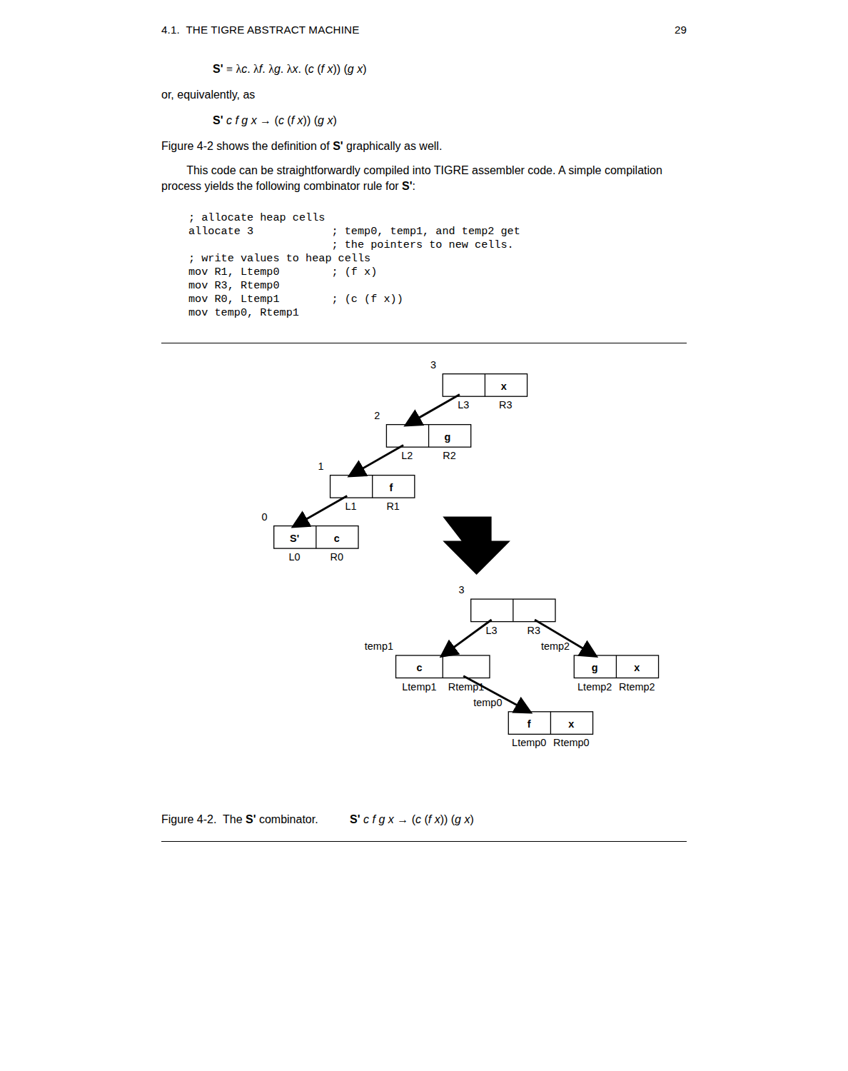4.1. THE TIGRE ABSTRACT MACHINE 29
S' ≡ λc. λf. λg. λx. (c (f x)) (g x)
or, equivalently, as
S' c f g x → (c (f x)) (g x)
Figure 4-2 shows the definition of S' graphically as well.
This code can be straightforwardly compiled into TIGRE assembler code. A simple compilation process yields the following combinator rule for S':
; allocate heap cells
allocate 3            ; temp0, temp1, and temp2 get
                      ; the pointers to new cells.
; write values to heap cells
mov R1, Ltemp0        ; (f x)
mov R3, Rtemp0
mov R0, Ltemp1        ; (c (f x))
mov temp0, Rtemp1
x 3 L3 R3 g 2 L2 R2 f 1 L1 R1 S' c 0 L0 R0 3 L3 R3 c temp1 Ltemp1 Rtemp1 g x temp2 Ltemp2 Rtemp2 f x temp0 Ltemp0 Rtemp0
Figure 4-2. The S' combinator. S' c f g x → (c (f x)) (g x)